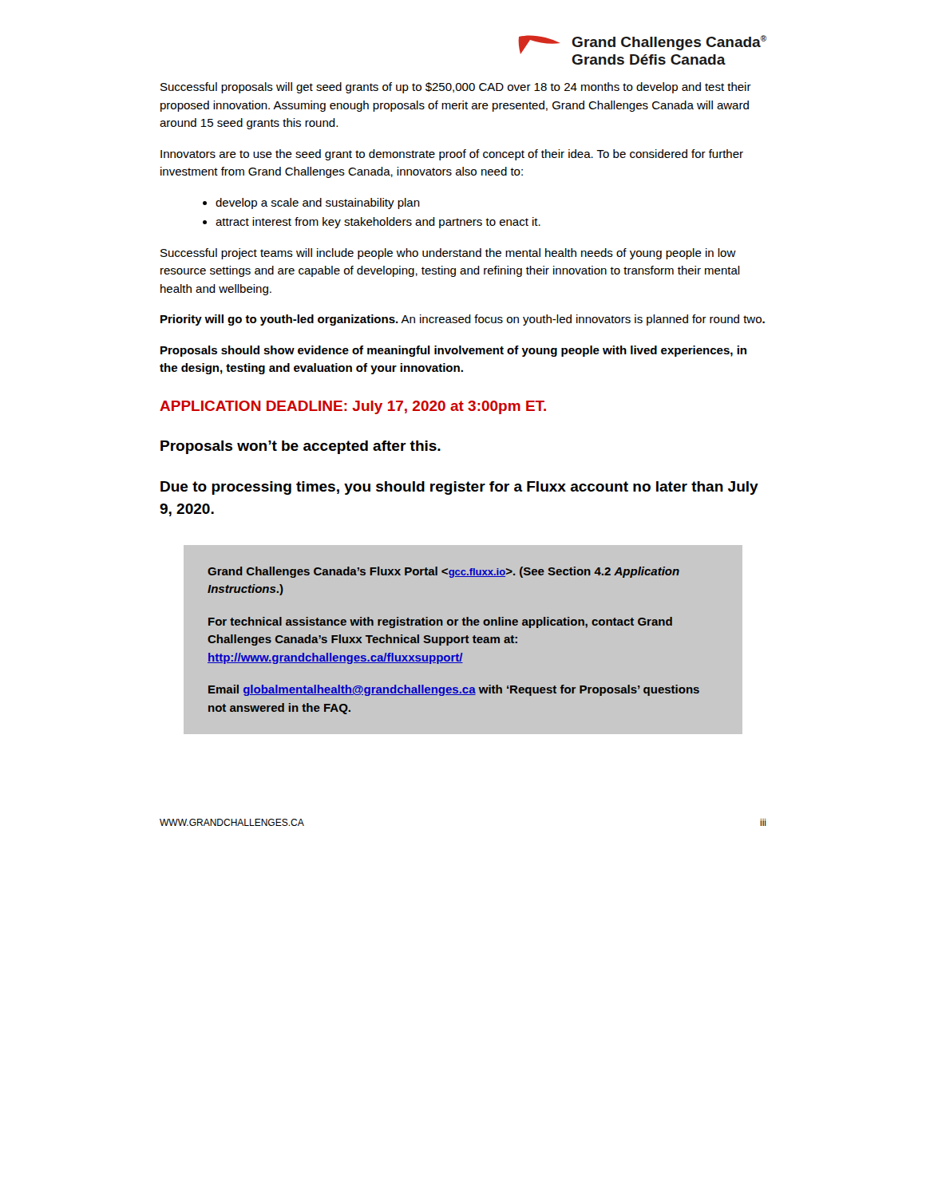Grand Challenges Canada®
Grands Défis Canada
Successful proposals will get seed grants of up to $250,000 CAD over 18 to 24 months to develop and test their proposed innovation. Assuming enough proposals of merit are presented, Grand Challenges Canada will award around 15 seed grants this round.
Innovators are to use the seed grant to demonstrate proof of concept of their idea. To be considered for further investment from Grand Challenges Canada, innovators also need to:
develop a scale and sustainability plan
attract interest from key stakeholders and partners to enact it.
Successful project teams will include people who understand the mental health needs of young people in low resource settings and are capable of developing, testing and refining their innovation to transform their mental health and wellbeing.
Priority will go to youth-led organizations. An increased focus on youth-led innovators is planned for round two.
Proposals should show evidence of meaningful involvement of young people with lived experiences, in the design, testing and evaluation of your innovation.
APPLICATION DEADLINE: July 17, 2020 at 3:00pm ET.
Proposals won’t be accepted after this.
Due to processing times, you should register for a Fluxx account no later than July 9, 2020.
Grand Challenges Canada’s Fluxx Portal <gcc.fluxx.io>. (See Section 4.2 Application Instructions.)
For technical assistance with registration or the online application, contact Grand Challenges Canada’s Fluxx Technical Support team at: http://www.grandchallenges.ca/fluxxsupport/
Email globalmentalhealth@grandchallenges.ca with ‘Request for Proposals’ questions not answered in the FAQ.
WWW.GRANDCHALLENGES.CA iii